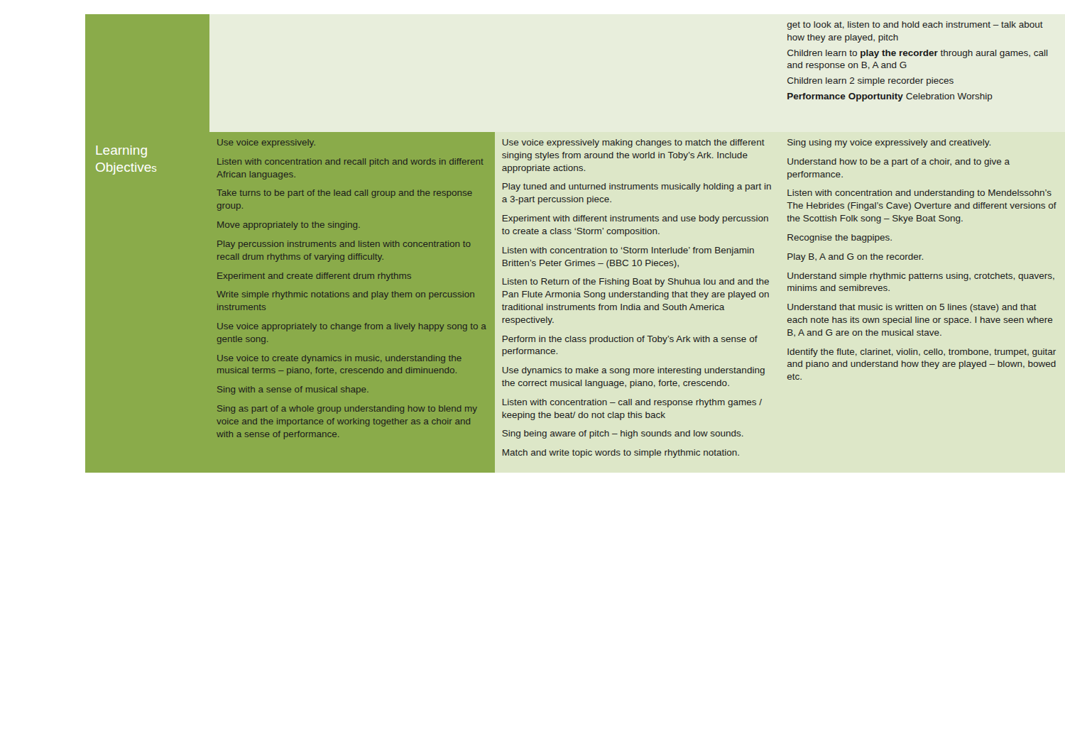| | | | get to look at, listen to and hold each instrument – talk about how they are played, pitch Children learn to play the recorder through aural games, call and response on B, A and G Children learn 2 simple recorder pieces Performance Opportunity Celebration Worship |
| Learning Objective s | Use voice expressively. Listen with concentration and recall pitch and words in different African languages. Take turns to be part of the lead call group and the response group. Move appropriately to the singing. Play percussion instruments and listen with concentration to recall drum rhythms of varying difficulty. Experiment and create different drum rhythms Write simple rhythmic notations and play them on percussion instruments Use voice appropriately to change from a lively happy song to a gentle song. Use voice to create dynamics in music, understanding the musical terms – piano, forte, crescendo and diminuendo. Sing with a sense of musical shape. Sing as part of a whole group understanding how to blend my voice and the importance of working together as a choir and with a sense of performance. | Use voice expressively making changes to match the different singing styles from around the world in Toby’s Ark. Include appropriate actions. Play tuned and unturned instruments musically holding a part in a 3-part percussion piece. Experiment with different instruments and use body percussion to create a class ‘Storm’ composition. Listen with concentration to ‘Storm Interlude’ from Benjamin Britten’s Peter Grimes – (BBC 10 Pieces), Listen to Return of the Fishing Boat by Shuhua lou and and the Pan Flute Armonia Song understanding that they are played on traditional instruments from India and South America respectively. Perform in the class production of Toby’s Ark with a sense of performance. Use dynamics to make a song more interesting understanding the correct musical language, piano, forte, crescendo. Listen with concentration – call and response rhythm games / keeping the beat/ do not clap this back Sing being aware of pitch – high sounds and low sounds. Match and write topic words to simple rhythmic notation. | Sing using my voice expressively and creatively. Understand how to be a part of a choir, and to give a performance. Listen with concentration and understanding to Mendelssohn’s The Hebrides (Fingal’s Cave) Overture and different versions of the Scottish Folk song – Skye Boat Song. Recognise the bagpipes. Play B, A and G on the recorder. Understand simple rhythmic patterns using, crotchets, quavers, minims and semibreves. Understand that music is written on 5 lines (stave) and that each note has its own special line or space. I have seen where B, A and G are on the musical stave. Identify the flute, clarinet, violin, cello, trombone, trumpet, guitar and piano and understand how they are played – blown, bowed etc. |